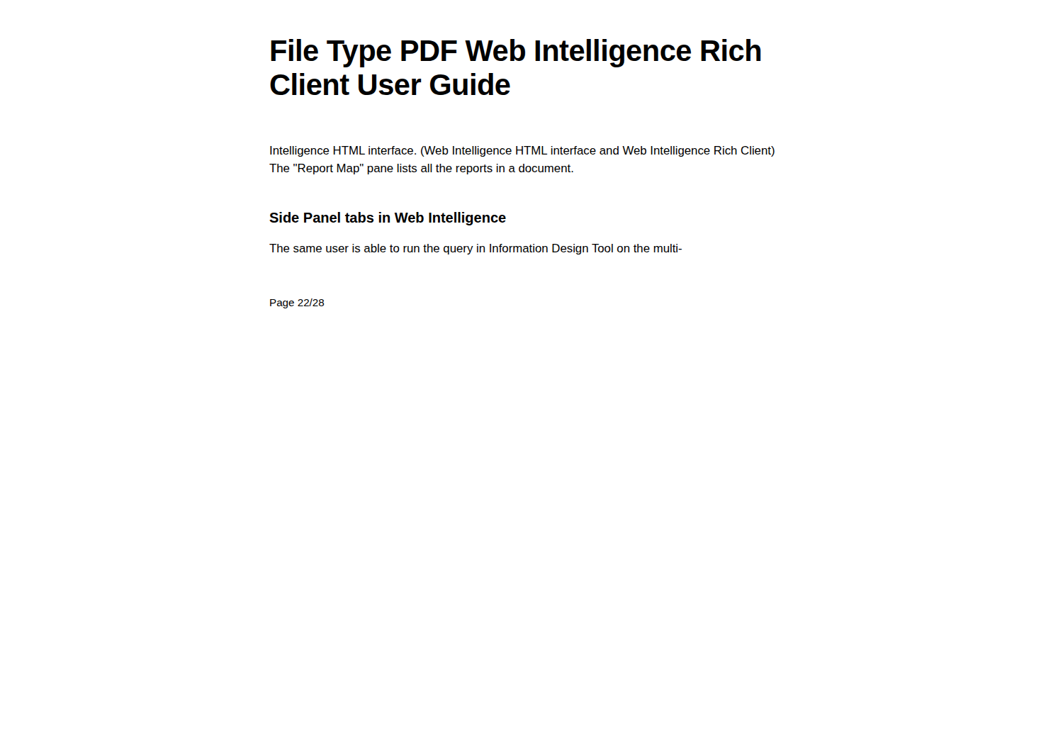File Type PDF Web Intelligence Rich Client User Guide
Intelligence HTML interface. (Web Intelligence HTML interface and Web Intelligence Rich Client) The "Report Map" pane lists all the reports in a document.
Side Panel tabs in Web Intelligence
The same user is able to run the query in Information Design Tool on the multi-
Page 22/28